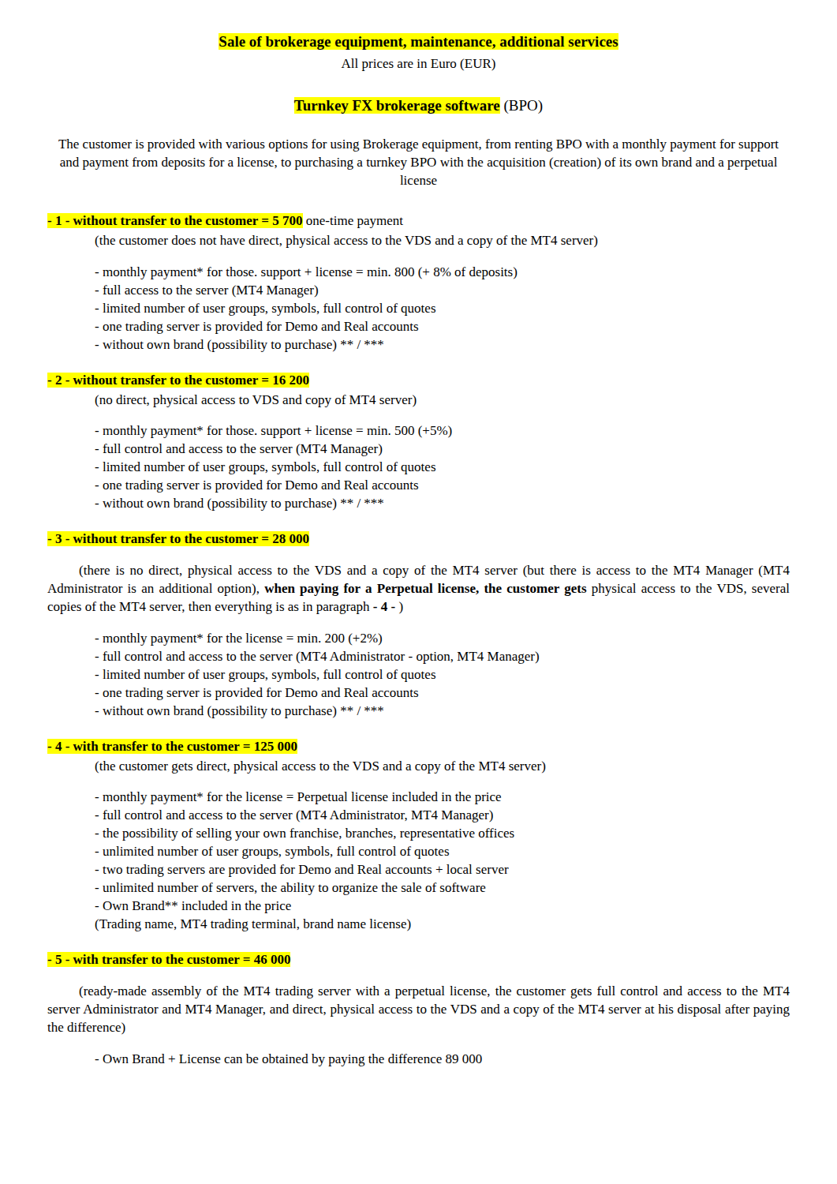Sale of brokerage equipment, maintenance, additional services
All prices are in Euro (EUR)
Turnkey FX brokerage software (BPO)
The customer is provided with various options for using Brokerage equipment, from renting BPO with a monthly payment for support and payment from deposits for a license, to purchasing a turnkey BPO with the acquisition (creation) of its own brand and a perpetual license
- 1 - without transfer to the customer = 5 700 one-time payment
(the customer does not have direct, physical access to the VDS and a copy of the MT4 server)
- monthly payment* for those. support + license = min. 800 (+ 8% of deposits)
- full access to the server (MT4 Manager)
- limited number of user groups, symbols, full control of quotes
- one trading server is provided for Demo and Real accounts
- without own brand (possibility to purchase) ** / ***
- 2 - without transfer to the customer = 16 200
(no direct, physical access to VDS and copy of MT4 server)
- monthly payment* for those. support + license = min. 500 (+5%)
- full control and access to the server (MT4 Manager)
- limited number of user groups, symbols, full control of quotes
- one trading server is provided for Demo and Real accounts
- without own brand (possibility to purchase) ** / ***
- 3 - without transfer to the customer = 28 000
(there is no direct, physical access to the VDS and a copy of the MT4 server (but there is access to the MT4 Manager (MT4 Administrator is an additional option), when paying for a Perpetual license, the customer gets physical access to the VDS, several copies of the MT4 server, then everything is as in paragraph - 4 - )
- monthly payment* for the license = min. 200 (+2%)
- full control and access to the server (MT4 Administrator - option, MT4 Manager)
- limited number of user groups, symbols, full control of quotes
- one trading server is provided for Demo and Real accounts
- without own brand (possibility to purchase) ** / ***
- 4 - with transfer to the customer = 125 000
(the customer gets direct, physical access to the VDS and a copy of the MT4 server)
- monthly payment* for the license = Perpetual license included in the price
- full control and access to the server (MT4 Administrator, MT4 Manager)
- the possibility of selling your own franchise, branches, representative offices
- unlimited number of user groups, symbols, full control of quotes
- two trading servers are provided for Demo and Real accounts + local server
- unlimited number of servers, the ability to organize the sale of software
- Own Brand** included in the price
(Trading name, MT4 trading terminal, brand name license)
- 5 - with transfer to the customer = 46 000
(ready-made assembly of the MT4 trading server with a perpetual license, the customer gets full control and access to the MT4 server Administrator and MT4 Manager, and direct, physical access to the VDS and a copy of the MT4 server at his disposal after paying the difference)
- Own Brand + License can be obtained by paying the difference 89 000